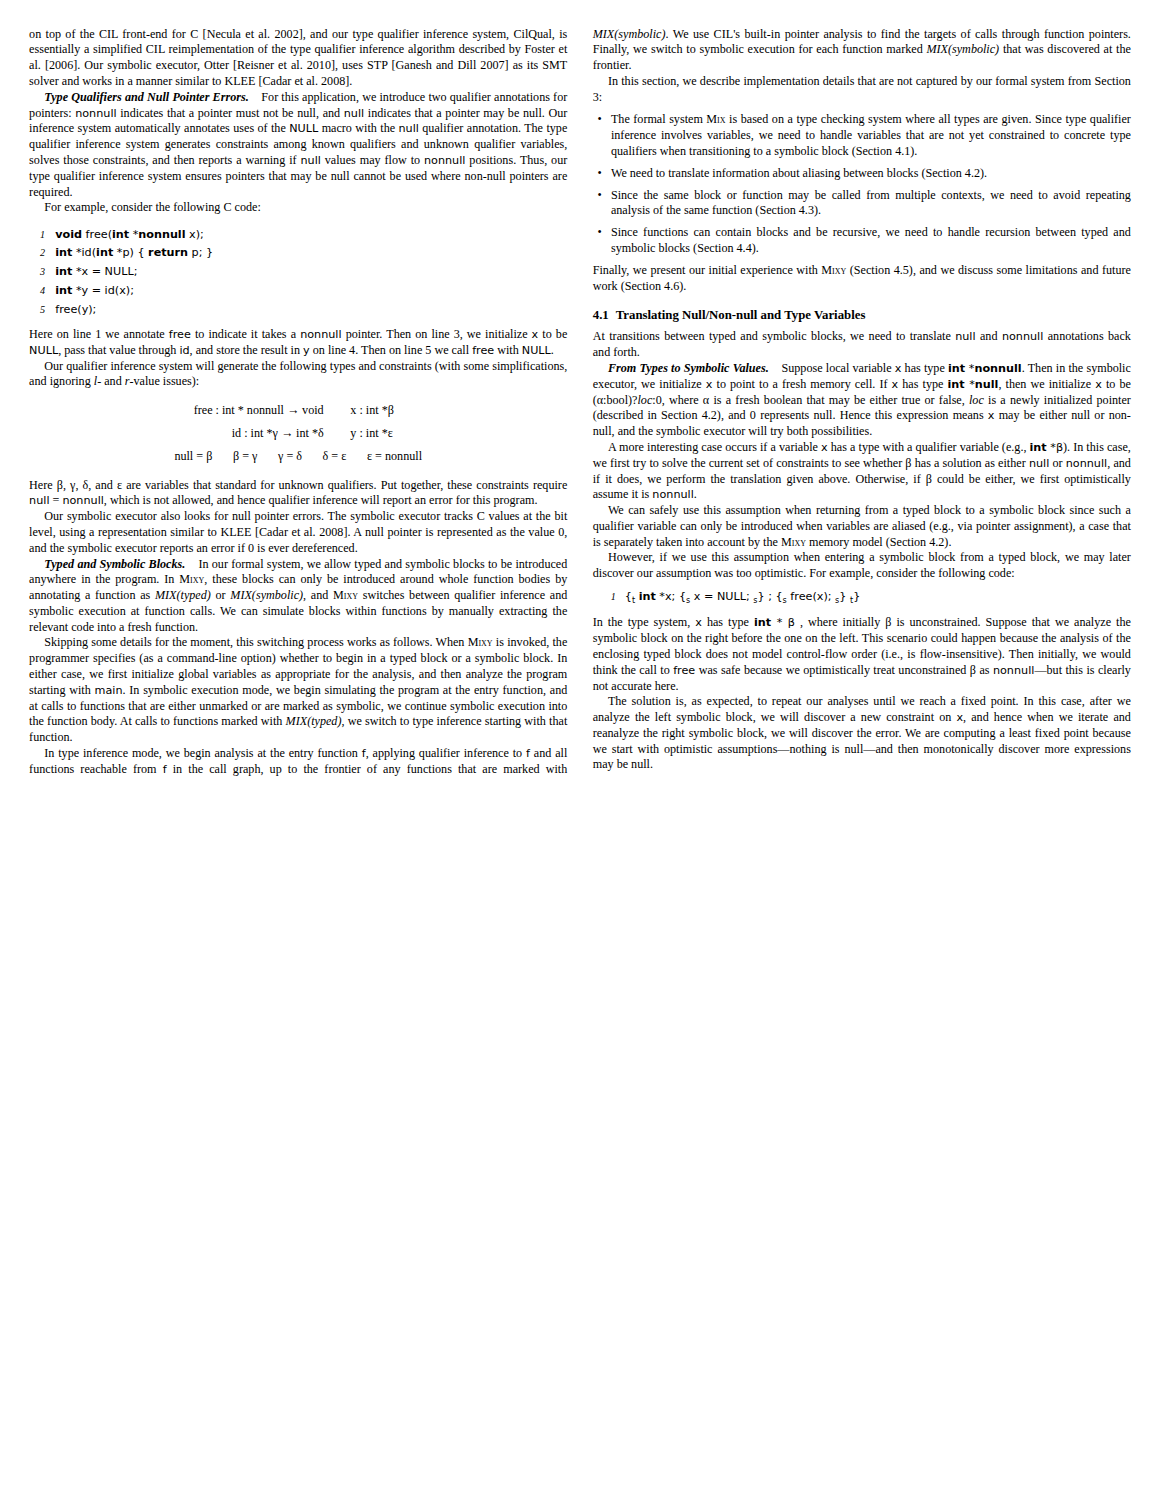on top of the CIL front-end for C [Necula et al. 2002], and our type qualifier inference system, CilQual, is essentially a simplified CIL reimplementation of the type qualifier inference algorithm described by Foster et al. [2006]. Our symbolic executor, Otter [Reisner et al. 2010], uses STP [Ganesh and Dill 2007] as its SMT solver and works in a manner similar to KLEE [Cadar et al. 2008].
Type Qualifiers and Null Pointer Errors. For this application, we introduce two qualifier annotations for pointers: nonnull indicates that a pointer must not be null, and null indicates that a pointer may be null. Our inference system automatically annotates uses of the NULL macro with the null qualifier annotation. The type qualifier inference system generates constraints among known qualifiers and unknown qualifier variables, solves those constraints, and then reports a warning if null values may flow to nonnull positions. Thus, our type qualifier inference system ensures pointers that may be null cannot be used where non-null pointers are required.
For example, consider the following C code:
1 void free(int *nonnull x); 2 int *id(int *p) { return p; } 3 int *x = NULL; 4 int *y = id(x); 5 free(y);
Here on line 1 we annotate free to indicate it takes a nonnull pointer. Then on line 3, we initialize x to be NULL, pass that value through id, and store the result in y on line 4. Then on line 5 we call free with NULL.
Our qualifier inference system will generate the following types and constraints (with some simplifications, and ignoring l- and r-value issues):
free : int * nonnull → void x : int *β id : int *γ → int *δ y : int *ε null = β β = γ γ = δ δ = ε ε = nonnull
Here β, γ, δ, and ε are variables that standard for unknown qualifiers. Put together, these constraints require null = nonnull, which is not allowed, and hence qualifier inference will report an error for this program.
Our symbolic executor also looks for null pointer errors. The symbolic executor tracks C values at the bit level, using a representation similar to KLEE [Cadar et al. 2008]. A null pointer is represented as the value 0, and the symbolic executor reports an error if 0 is ever dereferenced.
Typed and Symbolic Blocks. In our formal system, we allow typed and symbolic blocks to be introduced anywhere in the program. In Mixy, these blocks can only be introduced around whole function bodies by annotating a function as MIX(typed) or MIX(symbolic), and Mixy switches between qualifier inference and symbolic execution at function calls. We can simulate blocks within functions by manually extracting the relevant code into a fresh function.
Skipping some details for the moment, this switching process works as follows. When Mixy is invoked, the programmer specifies (as a command-line option) whether to begin in a typed block or a symbolic block. In either case, we first initialize global variables as appropriate for the analysis, and then analyze the program starting with main. In symbolic execution mode, we begin simulating the program at the entry function, and at calls to functions that are either unmarked or are marked as symbolic, we continue symbolic execution into the function body. At calls to functions marked with MIX(typed), we switch to type inference starting with that function.
In type inference mode, we begin analysis at the entry function f, applying qualifier inference to f and all functions reachable from f in the call graph, up to the frontier of any functions that are marked with MIX(symbolic). We use CIL's built-in pointer analysis to find the targets of calls through function pointers. Finally, we switch to symbolic execution for each function marked MIX(symbolic) that was discovered at the frontier.
In this section, we describe implementation details that are not captured by our formal system from Section 3:
The formal system Mix is based on a type checking system where all types are given. Since type qualifier inference involves variables, we need to handle variables that are not yet constrained to concrete type qualifiers when transitioning to a symbolic block (Section 4.1).
We need to translate information about aliasing between blocks (Section 4.2).
Since the same block or function may be called from multiple contexts, we need to avoid repeating analysis of the same function (Section 4.3).
Since functions can contain blocks and be recursive, we need to handle recursion between typed and symbolic blocks (Section 4.4).
Finally, we present our initial experience with Mixy (Section 4.5), and we discuss some limitations and future work (Section 4.6).
4.1 Translating Null/Non-null and Type Variables
At transitions between typed and symbolic blocks, we need to translate null and nonnull annotations back and forth.
From Types to Symbolic Values. Suppose local variable x has type int *nonnull. Then in the symbolic executor, we initialize x to point to a fresh memory cell. If x has type int *null, then we initialize x to be (α:bool)?loc:0, where α is a fresh boolean that may be either true or false, loc is a newly initialized pointer (described in Section 4.2), and 0 represents null. Hence this expression means x may be either null or non-null, and the symbolic executor will try both possibilities.
A more interesting case occurs if a variable x has a type with a qualifier variable (e.g., int *β). In this case, we first try to solve the current set of constraints to see whether β has a solution as either null or nonnull, and if it does, we perform the translation given above. Otherwise, if β could be either, we first optimistically assume it is nonnull.
We can safely use this assumption when returning from a typed block to a symbolic block since such a qualifier variable can only be introduced when variables are aliased (e.g., via pointer assignment), a case that is separately taken into account by the Mixy memory model (Section 4.2).
However, if we use this assumption when entering a symbolic block from a typed block, we may later discover our assumption was too optimistic. For example, consider the following code:
1{t int *x; {s x = NULL; s} ; {s free(x); s} t}
In the type system, x has type int * β , where initially β is unconstrained. Suppose that we analyze the symbolic block on the right before the one on the left. This scenario could happen because the analysis of the enclosing typed block does not model control-flow order (i.e., is flow-insensitive). Then initially, we would think the call to free was safe because we optimistically treat unconstrained β as nonnull—but this is clearly not accurate here.
The solution is, as expected, to repeat our analyses until we reach a fixed point. In this case, after we analyze the left symbolic block, we will discover a new constraint on x, and hence when we iterate and reanalyze the right symbolic block, we will discover the error. We are computing a least fixed point because we start with optimistic assumptions—nothing is null—and then monotonically discover more expressions may be null.